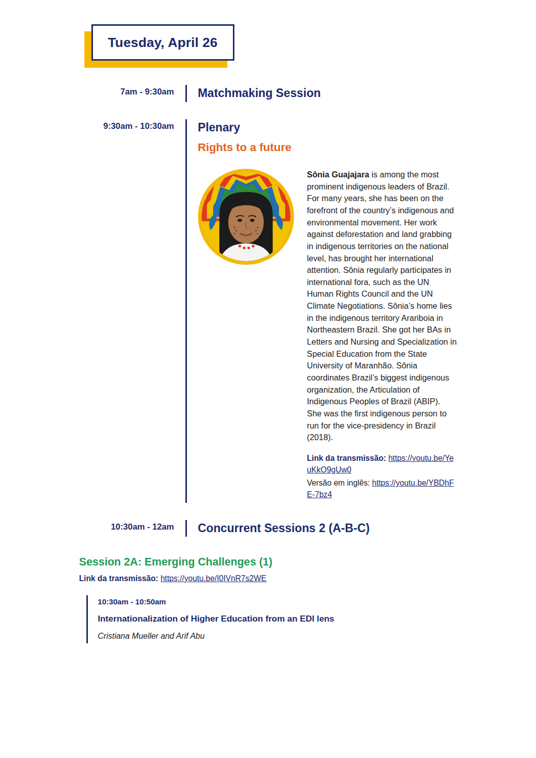Tuesday, April 26
7am - 9:30am
Matchmaking Session
9:30am - 10:30am
Plenary
Rights to a future
Sônia Guajajara is among the most prominent indigenous leaders of Brazil. For many years, she has been on the forefront of the country’s indigenous and environmental movement. Her work against deforestation and land grabbing in indigenous territories on the national level, has brought her international attention. Sônia regularly participates in international fora, such as the UN Human Rights Council and the UN Climate Negotiations. Sônia’s home lies in the indigenous territory Arariboia in Northeastern Brazil. She got her BAs in Letters and Nursing and Specialization in Special Education from the State University of Maranhão. Sônia coordinates Brazil’s biggest indigenous organization, the Articulation of Indigenous Peoples of Brazil (ABIP). She was the first indigenous person to run for the vice-presidency in Brazil (2018).
Link da transmissão: https://youtu.be/YeuKkO9gUw0
Versão em inglês: https://youtu.be/YBDhFE-7bz4
10:30am - 12am
Concurrent Sessions 2 (A-B-C)
Session 2A: Emerging Challenges (1)
Link da transmissão: https://youtu.be/I0IVnR7s2WE
10:30am - 10:50am
Internationalization of Higher Education from an EDI lens
Cristiana Mueller and Arif Abu